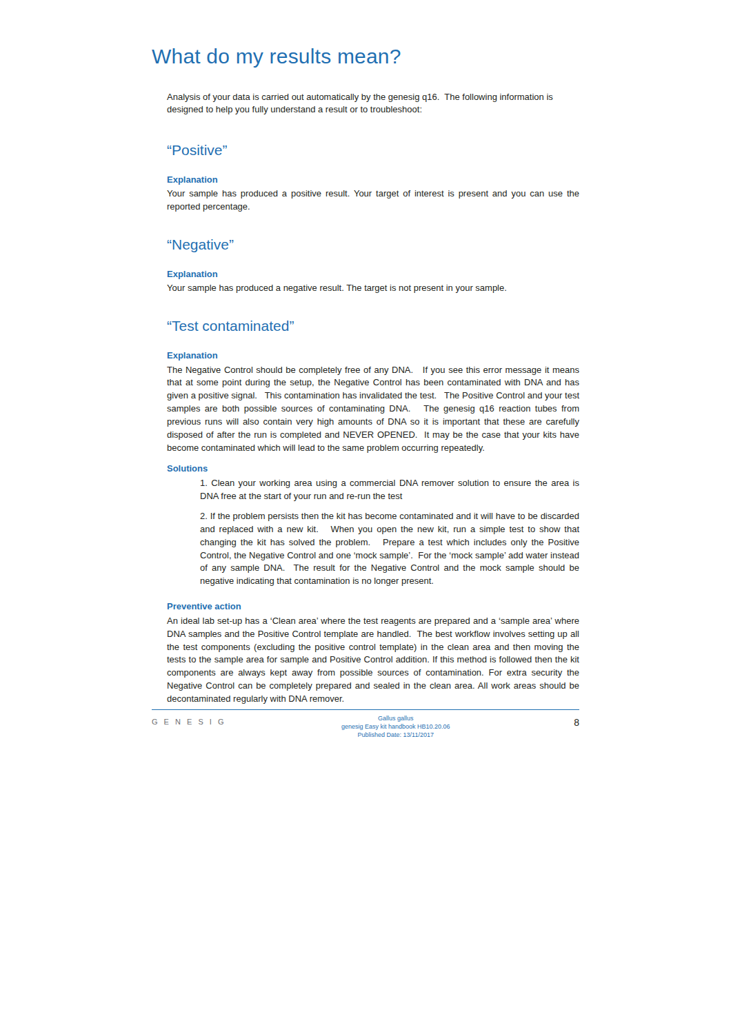What do my results mean?
Analysis of your data is carried out automatically by the genesig q16. The following information is designed to help you fully understand a result or to troubleshoot:
“Positive”
Explanation
Your sample has produced a positive result. Your target of interest is present and you can use the reported percentage.
“Negative”
Explanation
Your sample has produced a negative result. The target is not present in your sample.
“Test contaminated”
Explanation
The Negative Control should be completely free of any DNA. If you see this error message it means that at some point during the setup, the Negative Control has been contaminated with DNA and has given a positive signal. This contamination has invalidated the test. The Positive Control and your test samples are both possible sources of contaminating DNA. The genesig q16 reaction tubes from previous runs will also contain very high amounts of DNA so it is important that these are carefully disposed of after the run is completed and NEVER OPENED. It may be the case that your kits have become contaminated which will lead to the same problem occurring repeatedly.
Solutions
1. Clean your working area using a commercial DNA remover solution to ensure the area is DNA free at the start of your run and re-run the test
2. If the problem persists then the kit has become contaminated and it will have to be discarded and replaced with a new kit. When you open the new kit, run a simple test to show that changing the kit has solved the problem. Prepare a test which includes only the Positive Control, the Negative Control and one ‘mock sample’. For the ‘mock sample’ add water instead of any sample DNA. The result for the Negative Control and the mock sample should be negative indicating that contamination is no longer present.
Preventive action
An ideal lab set-up has a ‘Clean area’ where the test reagents are prepared and a ‘sample area’ where DNA samples and the Positive Control template are handled. The best workflow involves setting up all the test components (excluding the positive control template) in the clean area and then moving the tests to the sample area for sample and Positive Control addition. If this method is followed then the kit components are always kept away from possible sources of contamination. For extra security the Negative Control can be completely prepared and sealed in the clean area. All work areas should be decontaminated regularly with DNA remover.
G E N E S I G
Gallus gallus
genesig Easy kit handbook HB10.20.06
Published Date: 13/11/2017
8